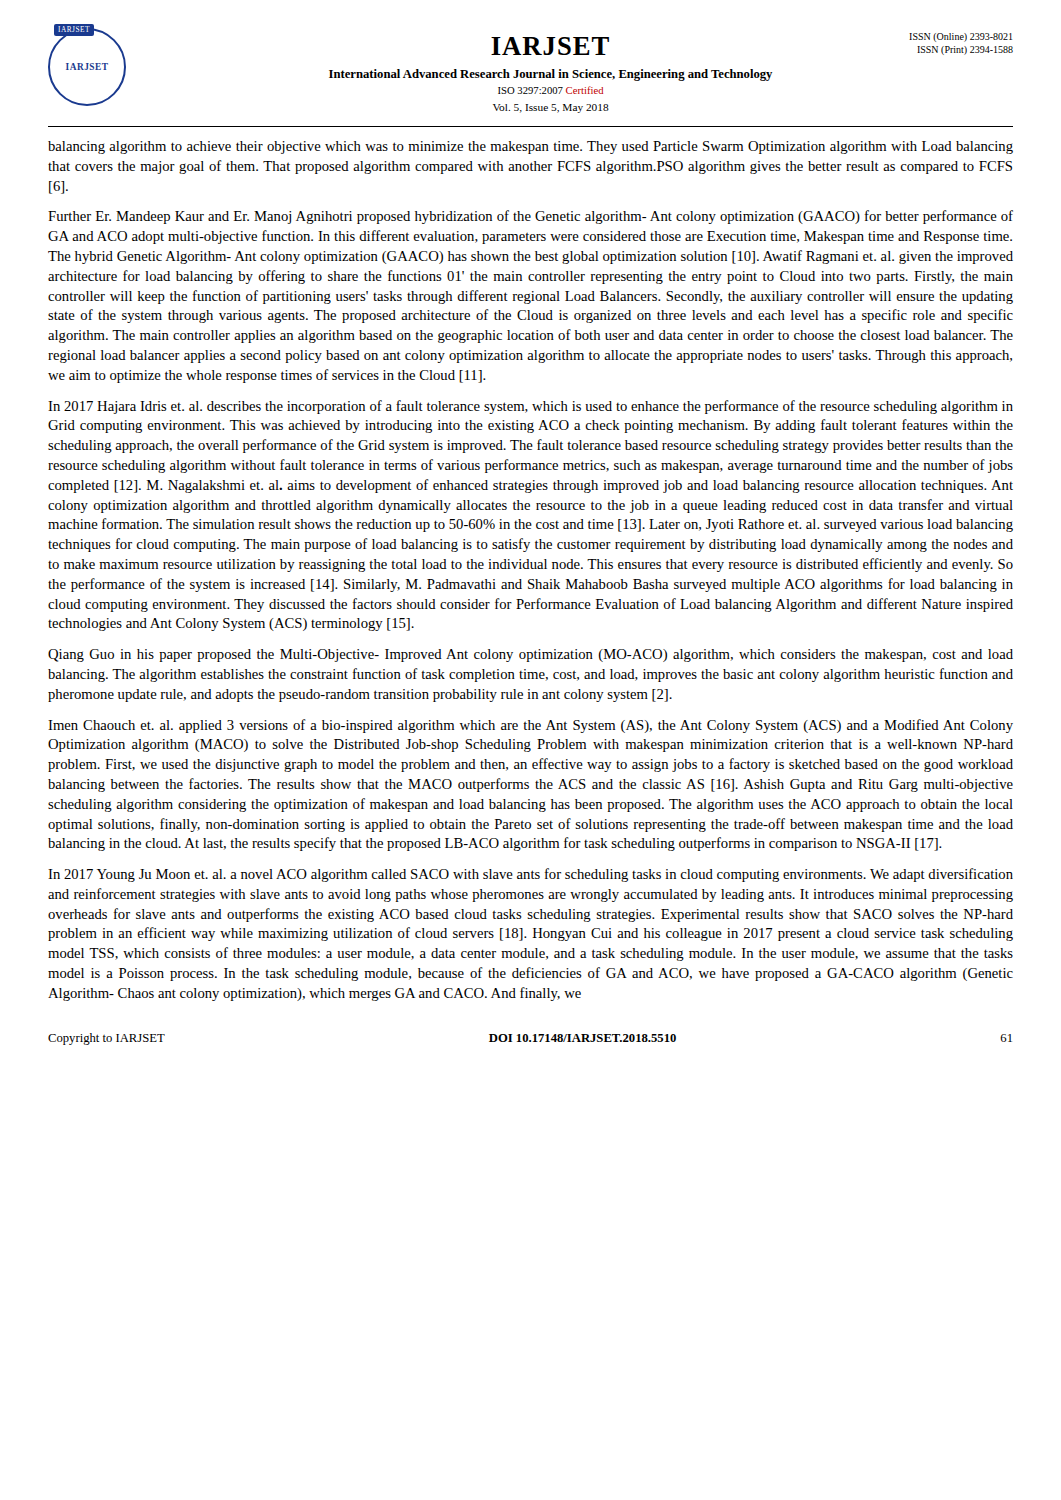IARJSET
IARJSET
ISSN (Online) 2393-8021
ISSN (Print) 2394-1588
IARJSET
International Advanced Research Journal in Science, Engineering and Technology
ISO 3297:2007 Certified
Vol. 5, Issue 5, May 2018
balancing algorithm to achieve their objective which was to minimize the makespan time. They used Particle Swarm Optimization algorithm with Load balancing that covers the major goal of them. That proposed algorithm compared with another FCFS algorithm.PSO algorithm gives the better result as compared to FCFS [6].
Further Er. Mandeep Kaur and Er. Manoj Agnihotri proposed hybridization of the Genetic algorithm- Ant colony optimization (GAACO) for better performance of GA and ACO adopt multi-objective function. In this different evaluation, parameters were considered those are Execution time, Makespan time and Response time. The hybrid Genetic Algorithm- Ant colony optimization (GAACO) has shown the best global optimization solution [10]. Awatif Ragmani et. al. given the improved architecture for load balancing by offering to share the functions 01' the main controller representing the entry point to Cloud into two parts. Firstly, the main controller will keep the function of partitioning users' tasks through different regional Load Balancers. Secondly, the auxiliary controller will ensure the updating state of the system through various agents. The proposed architecture of the Cloud is organized on three levels and each level has a specific role and specific algorithm. The main controller applies an algorithm based on the geographic location of both user and data center in order to choose the closest load balancer. The regional load balancer applies a second policy based on ant colony optimization algorithm to allocate the appropriate nodes to users' tasks. Through this approach, we aim to optimize the whole response times of services in the Cloud [11].
In 2017 Hajara Idris et. al. describes the incorporation of a fault tolerance system, which is used to enhance the performance of the resource scheduling algorithm in Grid computing environment. This was achieved by introducing into the existing ACO a check pointing mechanism. By adding fault tolerant features within the scheduling approach, the overall performance of the Grid system is improved. The fault tolerance based resource scheduling strategy provides better results than the resource scheduling algorithm without fault tolerance in terms of various performance metrics, such as makespan, average turnaround time and the number of jobs completed [12]. M. Nagalakshmi et. al. aims to development of enhanced strategies through improved job and load balancing resource allocation techniques. Ant colony optimization algorithm and throttled algorithm dynamically allocates the resource to the job in a queue leading reduced cost in data transfer and virtual machine formation. The simulation result shows the reduction up to 50-60% in the cost and time [13]. Later on, Jyoti Rathore et. al. surveyed various load balancing techniques for cloud computing. The main purpose of load balancing is to satisfy the customer requirement by distributing load dynamically among the nodes and to make maximum resource utilization by reassigning the total load to the individual node. This ensures that every resource is distributed efficiently and evenly. So the performance of the system is increased [14]. Similarly, M. Padmavathi and Shaik Mahaboob Basha surveyed multiple ACO algorithms for load balancing in cloud computing environment. They discussed the factors should consider for Performance Evaluation of Load balancing Algorithm and different Nature inspired technologies and Ant Colony System (ACS) terminology [15].
Qiang Guo in his paper proposed the Multi-Objective- Improved Ant colony optimization (MO-ACO) algorithm, which considers the makespan, cost and load balancing. The algorithm establishes the constraint function of task completion time, cost, and load, improves the basic ant colony algorithm heuristic function and pheromone update rule, and adopts the pseudo-random transition probability rule in ant colony system [2].
Imen Chaouch et. al. applied 3 versions of a bio-inspired algorithm which are the Ant System (AS), the Ant Colony System (ACS) and a Modified Ant Colony Optimization algorithm (MACO) to solve the Distributed Job-shop Scheduling Problem with makespan minimization criterion that is a well-known NP-hard problem. First, we used the disjunctive graph to model the problem and then, an effective way to assign jobs to a factory is sketched based on the good workload balancing between the factories. The results show that the MACO outperforms the ACS and the classic AS [16]. Ashish Gupta and Ritu Garg multi-objective scheduling algorithm considering the optimization of makespan and load balancing has been proposed. The algorithm uses the ACO approach to obtain the local optimal solutions, finally, non-domination sorting is applied to obtain the Pareto set of solutions representing the trade-off between makespan time and the load balancing in the cloud. At last, the results specify that the proposed LB-ACO algorithm for task scheduling outperforms in comparison to NSGA-II [17].
In 2017 Young Ju Moon et. al. a novel ACO algorithm called SACO with slave ants for scheduling tasks in cloud computing environments. We adapt diversification and reinforcement strategies with slave ants to avoid long paths whose pheromones are wrongly accumulated by leading ants. It introduces minimal preprocessing overheads for slave ants and outperforms the existing ACO based cloud tasks scheduling strategies. Experimental results show that SACO solves the NP-hard problem in an efficient way while maximizing utilization of cloud servers [18]. Hongyan Cui and his colleague in 2017 present a cloud service task scheduling model TSS, which consists of three modules: a user module, a data center module, and a task scheduling module. In the user module, we assume that the tasks model is a Poisson process. In the task scheduling module, because of the deficiencies of GA and ACO, we have proposed a GA-CACO algorithm (Genetic Algorithm- Chaos ant colony optimization), which merges GA and CACO. And finally, we
Copyright to IARJSET DOI 10.17148/IARJSET.2018.5510 61